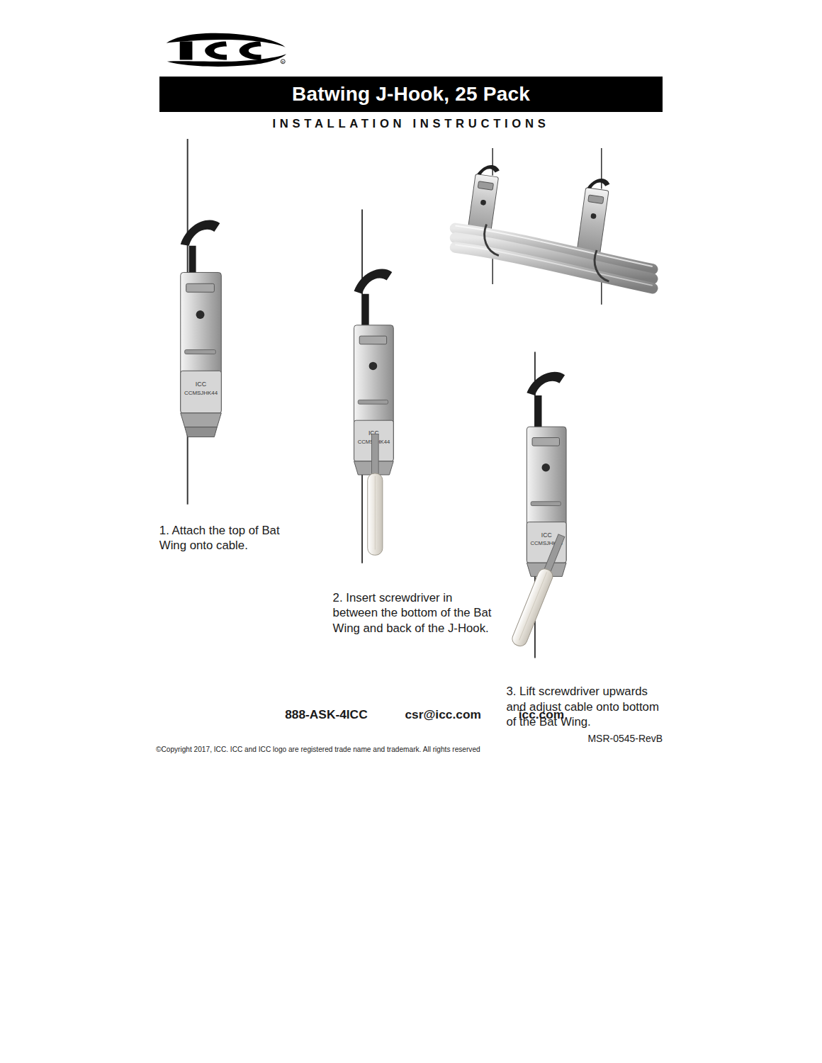ICC R
Batwing J-Hook, 25 Pack
INSTALLATION INSTRUCTIONS
Installed Batwing J-Hooks supporting a cable bundle
Step 1: Attach the top of Bat Wing onto cable ICC CCMSJHK44
1. Attach the top of Bat Wing onto cable.
Step 2: Insert screwdriver between the bottom of the Bat Wing and back of the J-Hook ICC CCMSJHK44
2. Insert screwdriver in between the bottom of the Bat Wing and back of the J-Hook.
Step 3: Lift screwdriver upwards and adjust cable onto bottom of the Bat Wing ICC CCMSJHK44
3. Lift screwdriver upwards and adjust cable onto bottom of the Bat Wing.
888-ASK-4ICC csr@icc.com icc.com
MSR-0545-RevB
©Copyright 2017, ICC. ICC and ICC logo are registered trade name and trademark. All rights reserved